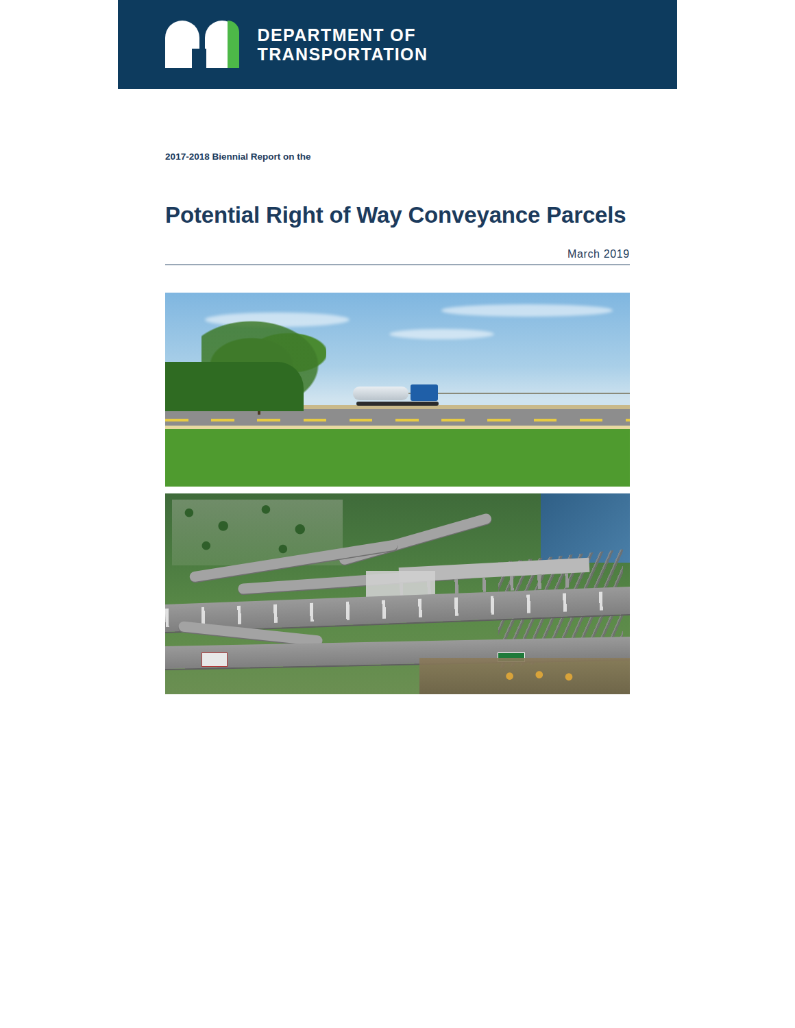Department of
Transportation
2017-2018 Biennial Report on the
Potential Right of Way Conveyance Parcels
March 2019